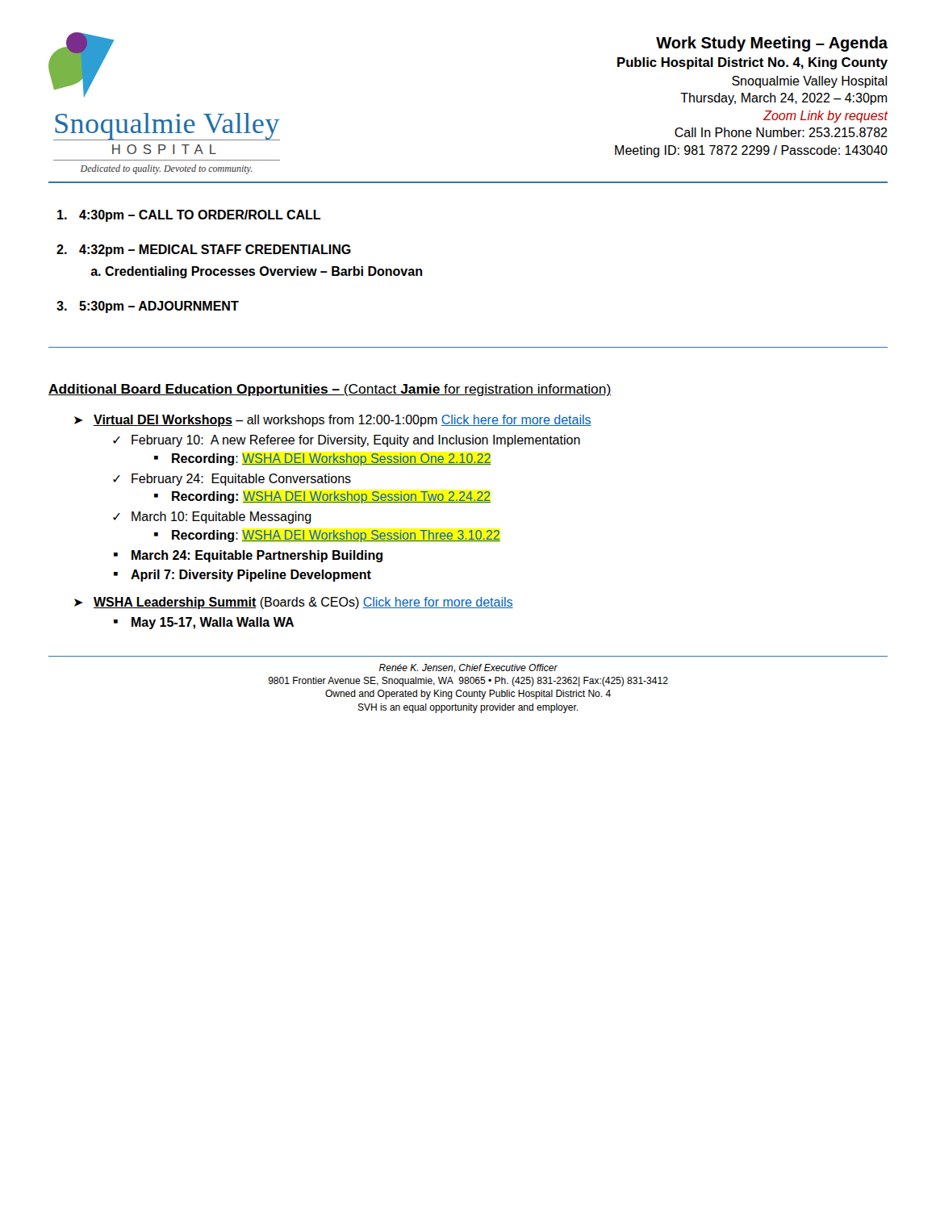Snoqualmie Valley
HOSPITAL
Dedicated to quality. Devoted to community.
Work Study Meeting – Agenda
Public Hospital District No. 4, King County
Snoqualmie Valley Hospital
Thursday, March 24, 2022 – 4:30pm
Zoom Link by request
Call In Phone Number: 253.215.8782
Meeting ID: 981 7872 2299 / Passcode: 143040
4:30pm – CALL TO ORDER/ROLL CALL
4:32pm – MEDICAL STAFF CREDENTIALING
Credentialing Processes Overview – Barbi Donovan
5:30pm – ADJOURNMENT
Additional Board Education Opportunities – (Contact Jamie for registration information)
Virtual DEI Workshops – all workshops from 12:00-1:00pm Click here for more details
February 10: A new Referee for Diversity, Equity and Inclusion Implementation
Recording: WSHA DEI Workshop Session One 2.10.22
February 24: Equitable Conversations
Recording: WSHA DEI Workshop Session Two 2.24.22
March 10: Equitable Messaging
Recording: WSHA DEI Workshop Session Three 3.10.22
March 24: Equitable Partnership Building
April 7: Diversity Pipeline Development
WSHA Leadership Summit (Boards & CEOs) Click here for more details
May 15-17, Walla Walla WA
Renée K. Jensen, Chief Executive Officer
9801 Frontier Avenue SE, Snoqualmie, WA 98065 • Ph. (425) 831-2362| Fax:(425) 831-3412
Owned and Operated by King County Public Hospital District No. 4
SVH is an equal opportunity provider and employer.